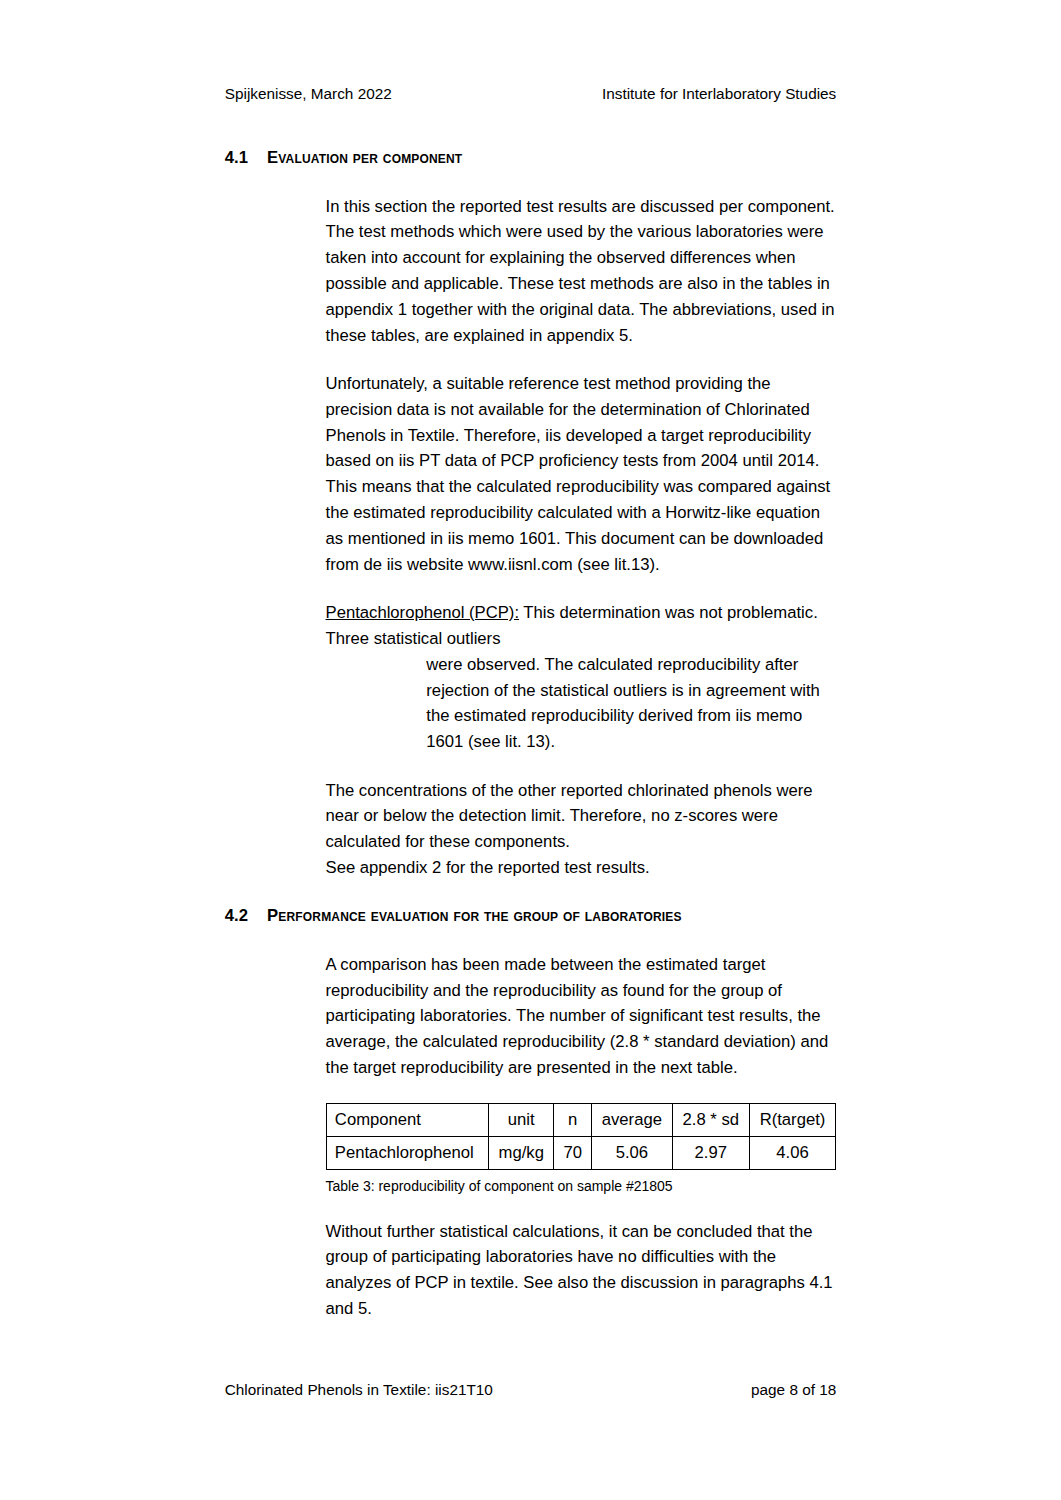Spijkenisse, March 2022 Institute for Interlaboratory Studies
4.1 Evaluation per component
In this section the reported test results are discussed per component. The test methods which were used by the various laboratories were taken into account for explaining the observed differences when possible and applicable. These test methods are also in the tables in appendix 1 together with the original data. The abbreviations, used in these tables, are explained in appendix 5.
Unfortunately, a suitable reference test method providing the precision data is not available for the determination of Chlorinated Phenols in Textile. Therefore, iis developed a target reproducibility based on iis PT data of PCP proficiency tests from 2004 until 2014. This means that the calculated reproducibility was compared against the estimated reproducibility calculated with a Horwitz-like equation as mentioned in iis memo 1601. This document can be downloaded from de iis website www.iisnl.com (see lit.13).
Pentachlorophenol (PCP): This determination was not problematic. Three statistical outliers were observed. The calculated reproducibility after rejection of the statistical outliers is in agreement with the estimated reproducibility derived from iis memo 1601 (see lit. 13).
The concentrations of the other reported chlorinated phenols were near or below the detection limit. Therefore, no z-scores were calculated for these components.
See appendix 2 for the reported test results.
4.2 Performance evaluation for the group of laboratories
A comparison has been made between the estimated target reproducibility and the reproducibility as found for the group of participating laboratories. The number of significant test results, the average, the calculated reproducibility (2.8 * standard deviation) and the target reproducibility are presented in the next table.
| Component | unit | n | average | 2.8 * sd | R(target) |
| --- | --- | --- | --- | --- | --- |
| Pentachlorophenol | mg/kg | 70 | 5.06 | 2.97 | 4.06 |
Table 3: reproducibility of component on sample #21805
Without further statistical calculations, it can be concluded that the group of participating laboratories have no difficulties with the analyzes of PCP in textile. See also the discussion in paragraphs 4.1 and 5.
Chlorinated Phenols in Textile: iis21T10 page 8 of 18